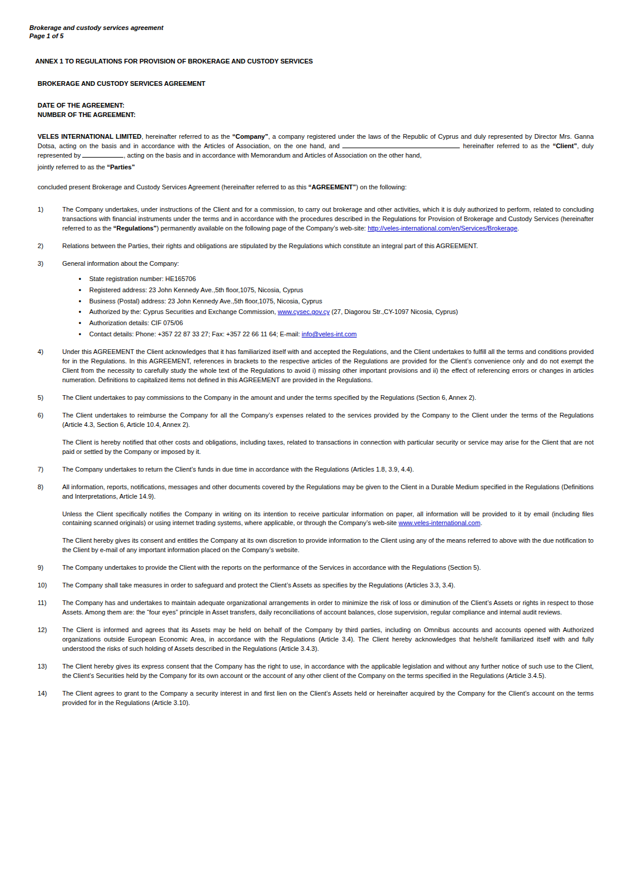Brokerage and custody services agreement
Page 1 of 5
ANNEX 1 TO REGULATIONS FOR PROVISION OF BROKERAGE AND CUSTODY SERVICES
BROKERAGE AND CUSTODY SERVICES AGREEMENT
DATE OF THE AGREEMENT:
NUMBER OF THE AGREEMENT:
VELES INTERNATIONAL LIMITED, hereinafter referred to as the “Company”, a company registered under the laws of the Republic of Cyprus and duly represented by Director Mrs. Ganna Dotsa, acting on the basis and in accordance with the Articles of Association, on the one hand, and hereinafter referred to as the “Client”, duly represented by , acting on the basis and in accordance with Memorandum and Articles of Association on the other hand,
jointly referred to as the “Parties”
concluded present Brokerage and Custody Services Agreement (hereinafter referred to as this “AGREEMENT”) on the following:
The Company undertakes, under instructions of the Client and for a commission, to carry out brokerage and other activities, which it is duly authorized to perform, related to concluding transactions with financial instruments under the terms and in accordance with the procedures described in the Regulations for Provision of Brokerage and Custody Services (hereinafter referred to as the “Regulations”) permanently available on the following page of the Company’s web-site: http://veles-international.com/en/Services/Brokerage.
Relations between the Parties, their rights and obligations are stipulated by the Regulations which constitute an integral part of this AGREEMENT.
General information about the Company:
State registration number: HE165706
Registered address: 23 John Kennedy Ave.,5th floor,1075, Nicosia, Cyprus
Business (Postal) address: 23 John Kennedy Ave.,5th floor,1075, Nicosia, Cyprus
Authorized by the: Cyprus Securities and Exchange Commission, www.cysec.gov.cy (27, Diagorou Str.,CY-1097 Nicosia, Cyprus)
Authorization details: CIF 075/06
Contact details: Phone: +357 22 87 33 27; Fax: +357 22 66 11 64; E-mail: info@veles-int.com
Under this AGREEMENT the Client acknowledges that it has familiarized itself with and accepted the Regulations, and the Client undertakes to fulfill all the terms and conditions provided for in the Regulations. In this AGREEMENT, references in brackets to the respective articles of the Regulations are provided for the Client’s convenience only and do not exempt the Client from the necessity to carefully study the whole text of the Regulations to avoid i) missing other important provisions and ii) the effect of referencing errors or changes in articles numeration. Definitions to capitalized items not defined in this AGREEMENT are provided in the Regulations.
The Client undertakes to pay commissions to the Company in the amount and under the terms specified by the Regulations (Section 6, Annex 2).
The Client undertakes to reimburse the Company for all the Company’s expenses related to the services provided by the Company to the Client under the terms of the Regulations (Article 4.3, Section 6, Article 10.4, Annex 2).
The Client is hereby notified that other costs and obligations, including taxes, related to transactions in connection with particular security or service may arise for the Client that are not paid or settled by the Company or imposed by it.
The Company undertakes to return the Client’s funds in due time in accordance with the Regulations (Articles 1.8, 3.9, 4.4).
All information, reports, notifications, messages and other documents covered by the Regulations may be given to the Client in a Durable Medium specified in the Regulations (Definitions and Interpretations, Article 14.9).
Unless the Client specifically notifies the Company in writing on its intention to receive particular information on paper, all information will be provided to it by email (including files containing scanned originals) or using internet trading systems, where applicable, or through the Company’s web-site www.veles-international.com.
The Client hereby gives its consent and entitles the Company at its own discretion to provide information to the Client using any of the means referred to above with the due notification to the Client by e-mail of any important information placed on the Company’s website.
The Company undertakes to provide the Client with the reports on the performance of the Services in accordance with the Regulations (Section 5).
The Company shall take measures in order to safeguard and protect the Client’s Assets as specifies by the Regulations (Articles 3.3, 3.4).
The Company has and undertakes to maintain adequate organizational arrangements in order to minimize the risk of loss or diminution of the Client’s Assets or rights in respect to those Assets. Among them are: the “four eyes” principle in Asset transfers, daily reconciliations of account balances, close supervision, regular compliance and internal audit reviews.
The Client is informed and agrees that its Assets may be held on behalf of the Company by third parties, including on Omnibus accounts and accounts opened with Authorized organizations outside European Economic Area, in accordance with the Regulations (Article 3.4). The Client hereby acknowledges that he/she/it familiarized itself with and fully understood the risks of such holding of Assets described in the Regulations (Article 3.4.3).
The Client hereby gives its express consent that the Company has the right to use, in accordance with the applicable legislation and without any further notice of such use to the Client, the Client’s Securities held by the Company for its own account or the account of any other client of the Company on the terms specified in the Regulations (Article 3.4.5).
The Client agrees to grant to the Company a security interest in and first lien on the Client’s Assets held or hereinafter acquired by the Company for the Client’s account on the terms provided for in the Regulations (Article 3.10).